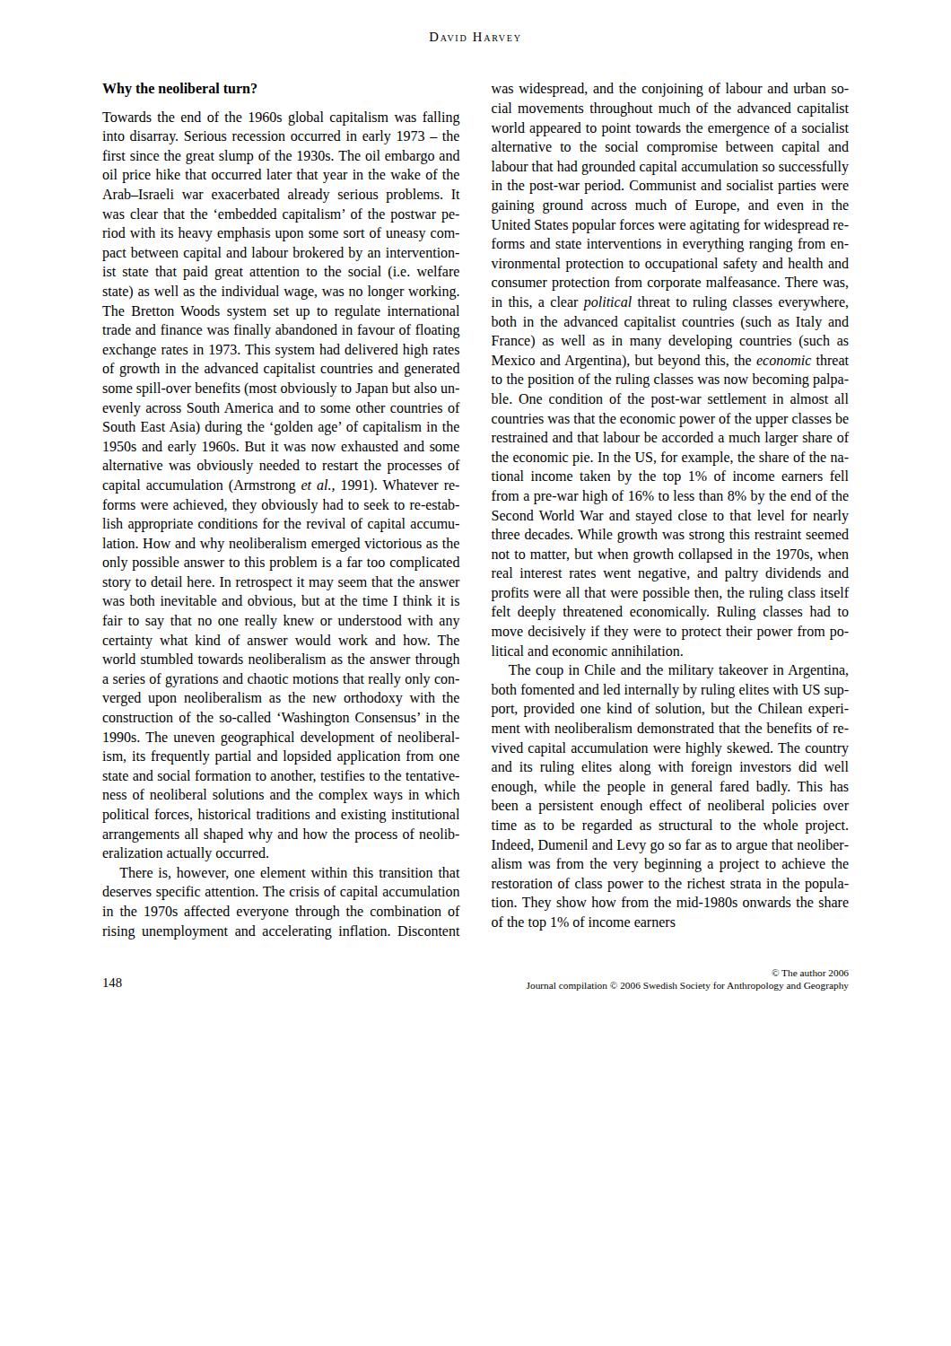David Harvey
Why the neoliberal turn?
Towards the end of the 1960s global capitalism was falling into disarray. Serious recession occurred in early 1973 – the first since the great slump of the 1930s. The oil embargo and oil price hike that occurred later that year in the wake of the Arab–Israeli war exacerbated already serious problems. It was clear that the ‘embedded capitalism’ of the postwar period with its heavy emphasis upon some sort of uneasy compact between capital and labour brokered by an interventionist state that paid great attention to the social (i.e. welfare state) as well as the individual wage, was no longer working. The Bretton Woods system set up to regulate international trade and finance was finally abandoned in favour of floating exchange rates in 1973. This system had delivered high rates of growth in the advanced capitalist countries and generated some spill-over benefits (most obviously to Japan but also unevenly across South America and to some other countries of South East Asia) during the ‘golden age’ of capitalism in the 1950s and early 1960s. But it was now exhausted and some alternative was obviously needed to restart the processes of capital accumulation (Armstrong et al., 1991). Whatever reforms were achieved, they obviously had to seek to re-establish appropriate conditions for the revival of capital accumulation. How and why neoliberalism emerged victorious as the only possible answer to this problem is a far too complicated story to detail here. In retrospect it may seem that the answer was both inevitable and obvious, but at the time I think it is fair to say that no one really knew or understood with any certainty what kind of answer would work and how. The world stumbled towards neoliberalism as the answer through a series of gyrations and chaotic motions that really only converged upon neoliberalism as the new orthodoxy with the construction of the so-called ‘Washington Consensus’ in the 1990s. The uneven geographical development of neoliberalism, its frequently partial and lopsided application from one state and social formation to another, testifies to the tentativeness of neoliberal solutions and the complex ways in which political forces, historical traditions and existing institutional arrangements all shaped why and how the process of neoliberalization actually occurred.
There is, however, one element within this transition that deserves specific attention. The crisis of capital accumulation in the 1970s affected everyone through the combination of rising unemployment and accelerating inflation. Discontent was widespread, and the conjoining of labour and urban social movements throughout much of the advanced capitalist world appeared to point towards the emergence of a socialist alternative to the social compromise between capital and labour that had grounded capital accumulation so successfully in the post-war period. Communist and socialist parties were gaining ground across much of Europe, and even in the United States popular forces were agitating for widespread reforms and state interventions in everything ranging from environmental protection to occupational safety and health and consumer protection from corporate malfeasance. There was, in this, a clear political threat to ruling classes everywhere, both in the advanced capitalist countries (such as Italy and France) as well as in many developing countries (such as Mexico and Argentina), but beyond this, the economic threat to the position of the ruling classes was now becoming palpable. One condition of the post-war settlement in almost all countries was that the economic power of the upper classes be restrained and that labour be accorded a much larger share of the economic pie. In the US, for example, the share of the national income taken by the top 1% of income earners fell from a pre-war high of 16% to less than 8% by the end of the Second World War and stayed close to that level for nearly three decades. While growth was strong this restraint seemed not to matter, but when growth collapsed in the 1970s, when real interest rates went negative, and paltry dividends and profits were all that were possible then, the ruling class itself felt deeply threatened economically. Ruling classes had to move decisively if they were to protect their power from political and economic annihilation.
The coup in Chile and the military takeover in Argentina, both fomented and led internally by ruling elites with US support, provided one kind of solution, but the Chilean experiment with neoliberalism demonstrated that the benefits of revived capital accumulation were highly skewed. The country and its ruling elites along with foreign investors did well enough, while the people in general fared badly. This has been a persistent enough effect of neoliberal policies over time as to be regarded as structural to the whole project. Indeed, Dumenil and Levy go so far as to argue that neoliberalism was from the very beginning a project to achieve the restoration of class power to the richest strata in the population. They show how from the mid-1980s onwards the share of the top 1% of income earners
148
© The author 2006
Journal compilation © 2006 Swedish Society for Anthropology and Geography